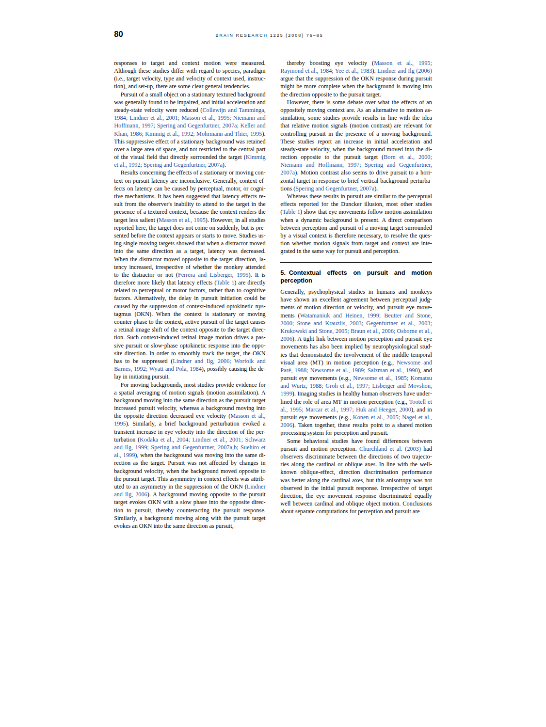80
BRAIN RESEARCH 1225 (2008) 76–85
responses to target and context motion were measured. Although these studies differ with regard to species, paradigm (i.e., target velocity, type and velocity of context used, instruction), and set-up, there are some clear general tendencies.
Pursuit of a small object on a stationary textured background was generally found to be impaired, and initial acceleration and steady-state velocity were reduced (Collewijn and Tamminga, 1984; Lindner et al., 2001; Masson et al., 1995; Niemann and Hoffmann, 1997; Spering and Gegenfurtner, 2007a; Keller and Khan, 1986; Kimmig et al., 1992; Mohrmann and Thier, 1995). This suppressive effect of a stationary background was retained over a large area of space, and not restricted to the central part of the visual field that directly surrounded the target (Kimmig et al., 1992; Spering and Gegenfurtner, 2007a).
Results concerning the effects of a stationary or moving context on pursuit latency are inconclusive. Generally, context effects on latency can be caused by perceptual, motor, or cognitive mechanisms. It has been suggested that latency effects result from the observer's inability to attend to the target in the presence of a textured context, because the context renders the target less salient (Masson et al., 1995). However, in all studies reported here, the target does not come on suddenly, but is presented before the context appears or starts to move. Studies using single moving targets showed that when a distractor moved into the same direction as a target, latency was decreased. When the distractor moved opposite to the target direction, latency increased, irrespective of whether the monkey attended to the distractor or not (Ferrera and Lisberger, 1995). It is therefore more likely that latency effects (Table 1) are directly related to perceptual or motor factors, rather than to cognitive factors. Alternatively, the delay in pursuit initiation could be caused by the suppression of context-induced optokinetic nystagmus (OKN). When the context is stationary or moving counter-phase to the context, active pursuit of the target causes a retinal image shift of the context opposite to the target direction. Such context-induced retinal image motion drives a passive pursuit or slow-phase optokinetic response into the opposite direction. In order to smoothly track the target, the OKN has to be suppressed (Lindner and Ilg, 2006; Worfolk and Barnes, 1992; Wyatt and Pola, 1984), possibly causing the delay in initiating pursuit.
For moving backgrounds, most studies provide evidence for a spatial averaging of motion signals (motion assimilation). A background moving into the same direction as the pursuit target increased pursuit velocity, whereas a background moving into the opposite direction decreased eye velocity (Masson et al., 1995). Similarly, a brief background perturbation evoked a transient increase in eye velocity into the direction of the perturbation (Kodaka et al., 2004; Lindner et al., 2001; Schwarz and Ilg, 1999; Spering and Gegenfurtner, 2007a,b; Suehiro et al., 1999), when the background was moving into the same direction as the target. Pursuit was not affected by changes in background velocity, when the background moved opposite to the pursuit target. This asymmetry in context effects was attributed to an asymmetry in the suppression of the OKN (Lindner and Ilg, 2006). A background moving opposite to the pursuit target evokes OKN with a slow phase into the opposite direction to pursuit, thereby counteracting the pursuit response. Similarly, a background moving along with the pursuit target evokes an OKN into the same direction as pursuit,
thereby boosting eye velocity (Masson et al., 1995; Raymond et al., 1984; Yee et al., 1983). Lindner and Ilg (2006) argue that the suppression of the OKN response during pursuit might be more complete when the background is moving into the direction opposite to the pursuit target.
However, there is some debate over what the effects of an oppositely moving context are. As an alternative to motion assimilation, some studies provide results in line with the idea that relative motion signals (motion contrast) are relevant for controlling pursuit in the presence of a moving background. These studies report an increase in initial acceleration and steady-state velocity, when the background moved into the direction opposite to the pursuit target (Born et al., 2000; Niemann and Hoffmann, 1997; Spering and Gegenfurtner, 2007a). Motion contrast also seems to drive pursuit to a horizontal target in response to brief vertical background perturbations (Spering and Gegenfurtner, 2007a).
Whereas these results in pursuit are similar to the perceptual effects reported for the Duncker illusion, most other studies (Table 1) show that eye movements follow motion assimilation when a dynamic background is present. A direct comparison between perception and pursuit of a moving target surrounded by a visual context is therefore necessary, to resolve the question whether motion signals from target and context are integrated in the same way for pursuit and perception.
5. Contextual effects on pursuit and motion perception
Generally, psychophysical studies in humans and monkeys have shown an excellent agreement between perceptual judgments of motion direction or velocity, and pursuit eye movements (Watamaniuk and Heinen, 1999; Beutter and Stone, 2000; Stone and Krauzlis, 2003; Gegenfurtner et al., 2003; Krukowski and Stone, 2005; Braun et al., 2006; Osborne et al., 2006). A tight link between motion perception and pursuit eye movements has also been implied by neurophysiological studies that demonstrated the involvement of the middle temporal visual area (MT) in motion perception (e.g., Newsome and Paré, 1988; Newsome et al., 1989; Salzman et al., 1990), and pursuit eye movements (e.g., Newsome et al., 1985; Komatsu and Wurtz, 1988; Groh et al., 1997; Lisberger and Movshon, 1999). Imaging studies in healthy human observers have underlined the role of area MT in motion perception (e.g., Tootell et al., 1995; Marcar et al., 1997; Huk and Heeger, 2000), and in pursuit eye movements (e.g., Konen et al., 2005; Nagel et al., 2006). Taken together, these results point to a shared motion processing system for perception and pursuit.
Some behavioral studies have found differences between pursuit and motion perception. Churchland et al. (2003) had observers discriminate between the directions of two trajectories along the cardinal or oblique axes. In line with the well-known oblique-effect, direction discrimination performance was better along the cardinal axes, but this anisotropy was not observed in the initial pursuit response. Irrespective of target direction, the eye movement response discriminated equally well between cardinal and oblique object motion. Conclusions about separate computations for perception and pursuit are